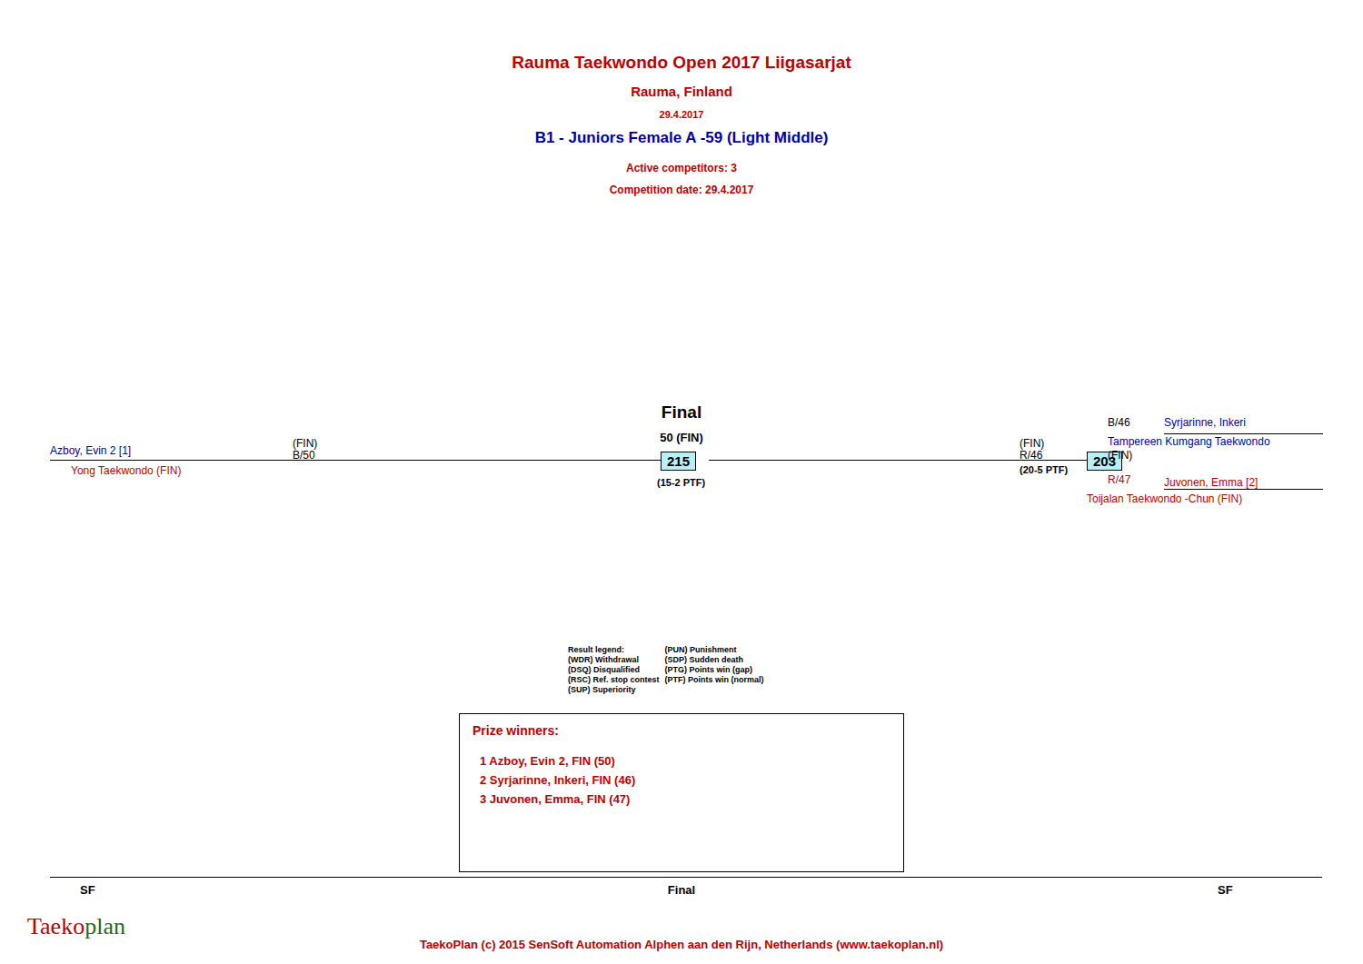Rauma Taekwondo Open 2017 Liigasarjat
Rauma, Finland
29.4.2017
B1 - Juniors Female A -59 (Light Middle)
Active competitors: 3
Competition date: 29.4.2017
Final
50 (FIN)
215
203
(15-2 PTF)
(20-5 PTF)
(FIN)
B/50
Azboy, Evin 2 [1]
Yong Taekwondo (FIN)
(FIN)
R/46
B/46
Syrjarinne, Inkeri
Tampereen Kumgang Taekwondo
(FIN)
R/47
Juvonen, Emma [2]
Toijalan Taekwondo -Chun (FIN)
| Result legend: | (PUN) Punishment |
| (WDR) Withdrawal | (SDP) Sudden death |
| (DSQ) Disqualified | (PTG) Points win (gap) |
| (RSC) Ref. stop contest | (PTF) Points win (normal) |
| (SUP) Superiority | |
Prize winners:
1 Azboy, Evin 2, FIN (50)
2 Syrjarinne, Inkeri, FIN (46)
3 Juvonen, Emma, FIN (47)
SF
Final
SF
Taekoplan
TaekoPlan (c) 2015 SenSoft Automation Alphen aan den Rijn, Netherlands (www.taekoplan.nl)